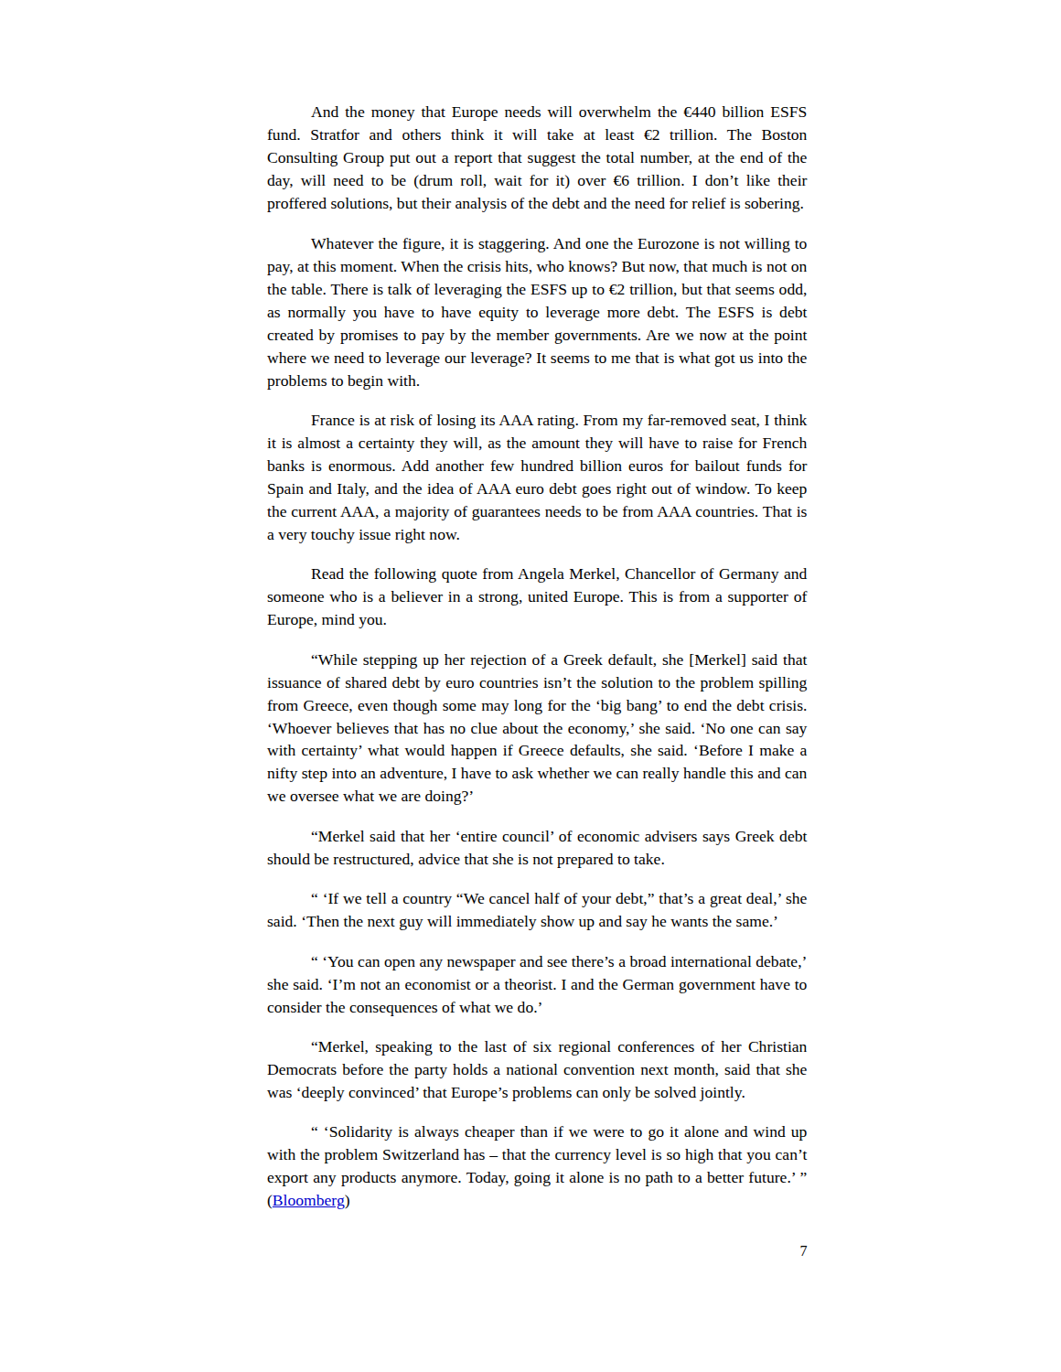And the money that Europe needs will overwhelm the €440 billion ESFS fund. Stratfor and others think it will take at least €2 trillion. The Boston Consulting Group put out a report that suggest the total number, at the end of the day, will need to be (drum roll, wait for it) over €6 trillion. I don’t like their proffered solutions, but their analysis of the debt and the need for relief is sobering.
Whatever the figure, it is staggering. And one the Eurozone is not willing to pay, at this moment. When the crisis hits, who knows? But now, that much is not on the table. There is talk of leveraging the ESFS up to €2 trillion, but that seems odd, as normally you have to have equity to leverage more debt. The ESFS is debt created by promises to pay by the member governments. Are we now at the point where we need to leverage our leverage? It seems to me that is what got us into the problems to begin with.
France is at risk of losing its AAA rating. From my far-removed seat, I think it is almost a certainty they will, as the amount they will have to raise for French banks is enormous. Add another few hundred billion euros for bailout funds for Spain and Italy, and the idea of AAA euro debt goes right out of window. To keep the current AAA, a majority of guarantees needs to be from AAA countries. That is a very touchy issue right now.
Read the following quote from Angela Merkel, Chancellor of Germany and someone who is a believer in a strong, united Europe. This is from a supporter of Europe, mind you.
“While stepping up her rejection of a Greek default, she [Merkel] said that issuance of shared debt by euro countries isn’t the solution to the problem spilling from Greece, even though some may long for the ‘big bang’ to end the debt crisis. ‘Whoever believes that has no clue about the economy,’ she said. ‘No one can say with certainty’ what would happen if Greece defaults, she said. ‘Before I make a nifty step into an adventure, I have to ask whether we can really handle this and can we oversee what we are doing?’
“Merkel said that her ‘entire council’ of economic advisers says Greek debt should be restructured, advice that she is not prepared to take.
“ ‘If we tell a country “We cancel half of your debt,” that’s a great deal,’ she said. ‘Then the next guy will immediately show up and say he wants the same.’
“ ‘You can open any newspaper and see there’s a broad international debate,’ she said. ‘I’m not an economist or a theorist. I and the German government have to consider the consequences of what we do.’
“Merkel, speaking to the last of six regional conferences of her Christian Democrats before the party holds a national convention next month, said that she was ‘deeply convinced’ that Europe’s problems can only be solved jointly.
“ ‘Solidarity is always cheaper than if we were to go it alone and wind up with the problem Switzerland has – that the currency level is so high that you can’t export any products anymore. Today, going it alone is no path to a better future.’ ” (Bloomberg)
7